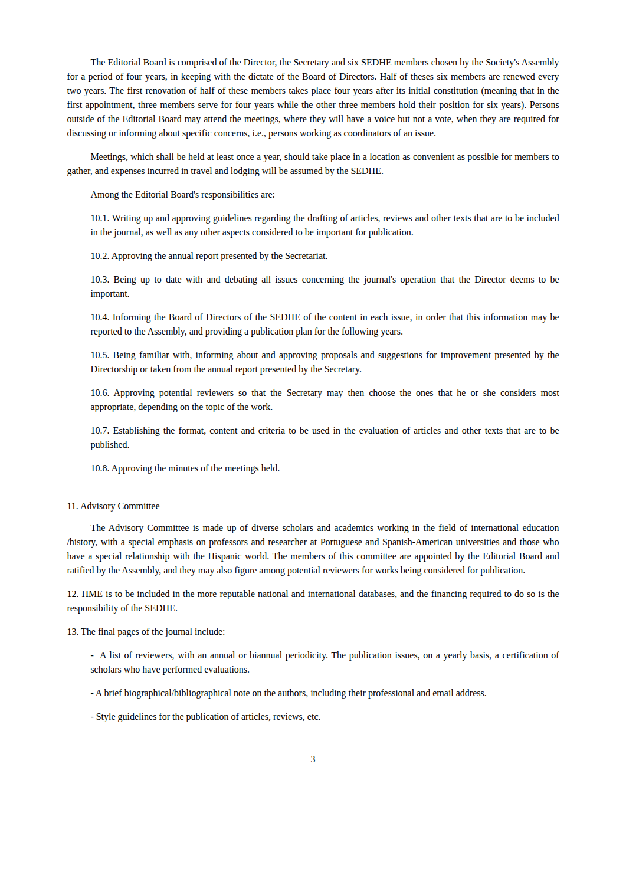The Editorial Board is comprised of the Director, the Secretary and six SEDHE members chosen by the Society's Assembly for a period of four years, in keeping with the dictate of the Board of Directors. Half of theses six members are renewed every two years. The first renovation of half of these members takes place four years after its initial constitution (meaning that in the first appointment, three members serve for four years while the other three members hold their position for six years). Persons outside of the Editorial Board may attend the meetings, where they will have a voice but not a vote, when they are required for discussing or informing about specific concerns, i.e., persons working as coordinators of an issue.
Meetings, which shall be held at least once a year, should take place in a location as convenient as possible for members to gather, and expenses incurred in travel and lodging will be assumed by the SEDHE.
Among the Editorial Board's responsibilities are:
10.1. Writing up and approving guidelines regarding the drafting of articles, reviews and other texts that are to be included in the journal, as well as any other aspects considered to be important for publication.
10.2. Approving the annual report presented by the Secretariat.
10.3. Being up to date with and debating all issues concerning the journal's operation that the Director deems to be important.
10.4. Informing the Board of Directors of the SEDHE of the content in each issue, in order that this information may be reported to the Assembly, and providing a publication plan for the following years.
10.5. Being familiar with, informing about and approving proposals and suggestions for improvement presented by the Directorship or taken from the annual report presented by the Secretary.
10.6. Approving potential reviewers so that the Secretary may then choose the ones that he or she considers most appropriate, depending on the topic of the work.
10.7. Establishing the format, content and criteria to be used in the evaluation of articles and other texts that are to be published.
10.8. Approving the minutes of the meetings held.
11. Advisory Committee
The Advisory Committee is made up of diverse scholars and academics working in the field of international education /history, with a special emphasis on professors and researcher at Portuguese and Spanish-American universities and those who have a special relationship with the Hispanic world. The members of this committee are appointed by the Editorial Board and ratified by the Assembly, and they may also figure among potential reviewers for works being considered for publication.
12. HME is to be included in the more reputable national and international databases, and the financing required to do so is the responsibility of the SEDHE.
13. The final pages of the journal include:
- A list of reviewers, with an annual or biannual periodicity. The publication issues, on a yearly basis, a certification of scholars who have performed evaluations.
- A brief biographical/bibliographical note on the authors, including their professional and email address.
- Style guidelines for the publication of articles, reviews, etc.
3